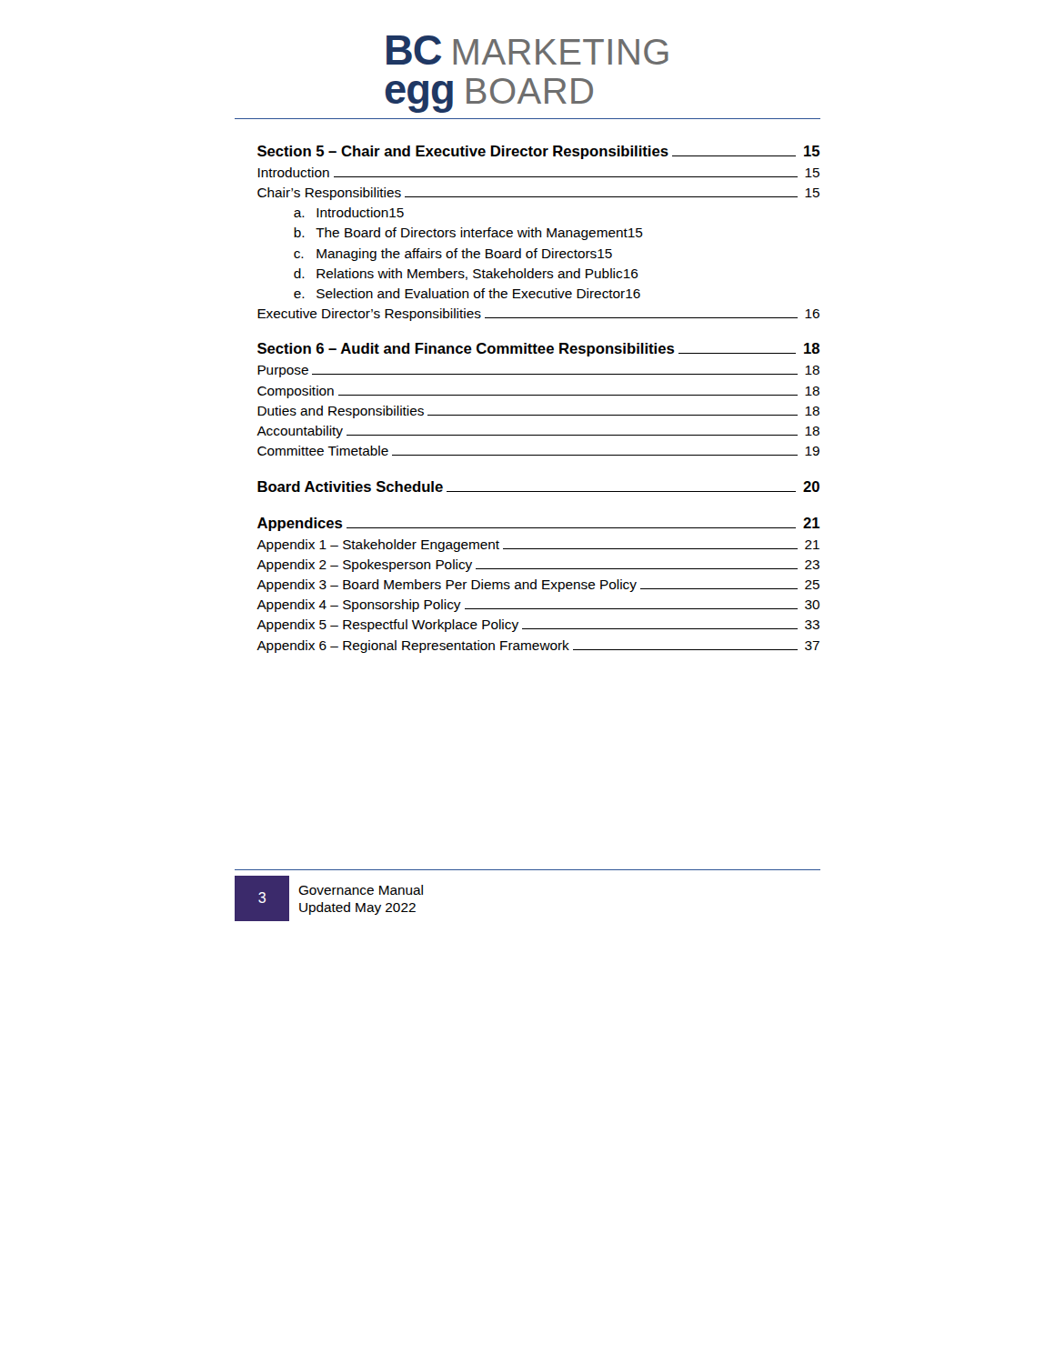BC MARKETING
egg BOARD
Section 5 – Chair and Executive Director Responsibilities 15
Introduction 15
Chair’s Responsibilities 15
a. Introduction 15
b. The Board of Directors interface with Management 15
c. Managing the affairs of the Board of Directors 15
d. Relations with Members, Stakeholders and Public 16
e. Selection and Evaluation of the Executive Director 16
Executive Director’s Responsibilities 16
Section 6 – Audit and Finance Committee Responsibilities 18
Purpose 18
Composition 18
Duties and Responsibilities 18
Accountability 18
Committee Timetable 19
Board Activities Schedule 20
Appendices 21
Appendix 1 – Stakeholder Engagement 21
Appendix 2 – Spokesperson Policy 23
Appendix 3 – Board Members Per Diems and Expense Policy 25
Appendix 4 – Sponsorship Policy 30
Appendix 5 – Respectful Workplace Policy 33
Appendix 6 – Regional Representation Framework 37
3
Governance Manual Updated May 2022